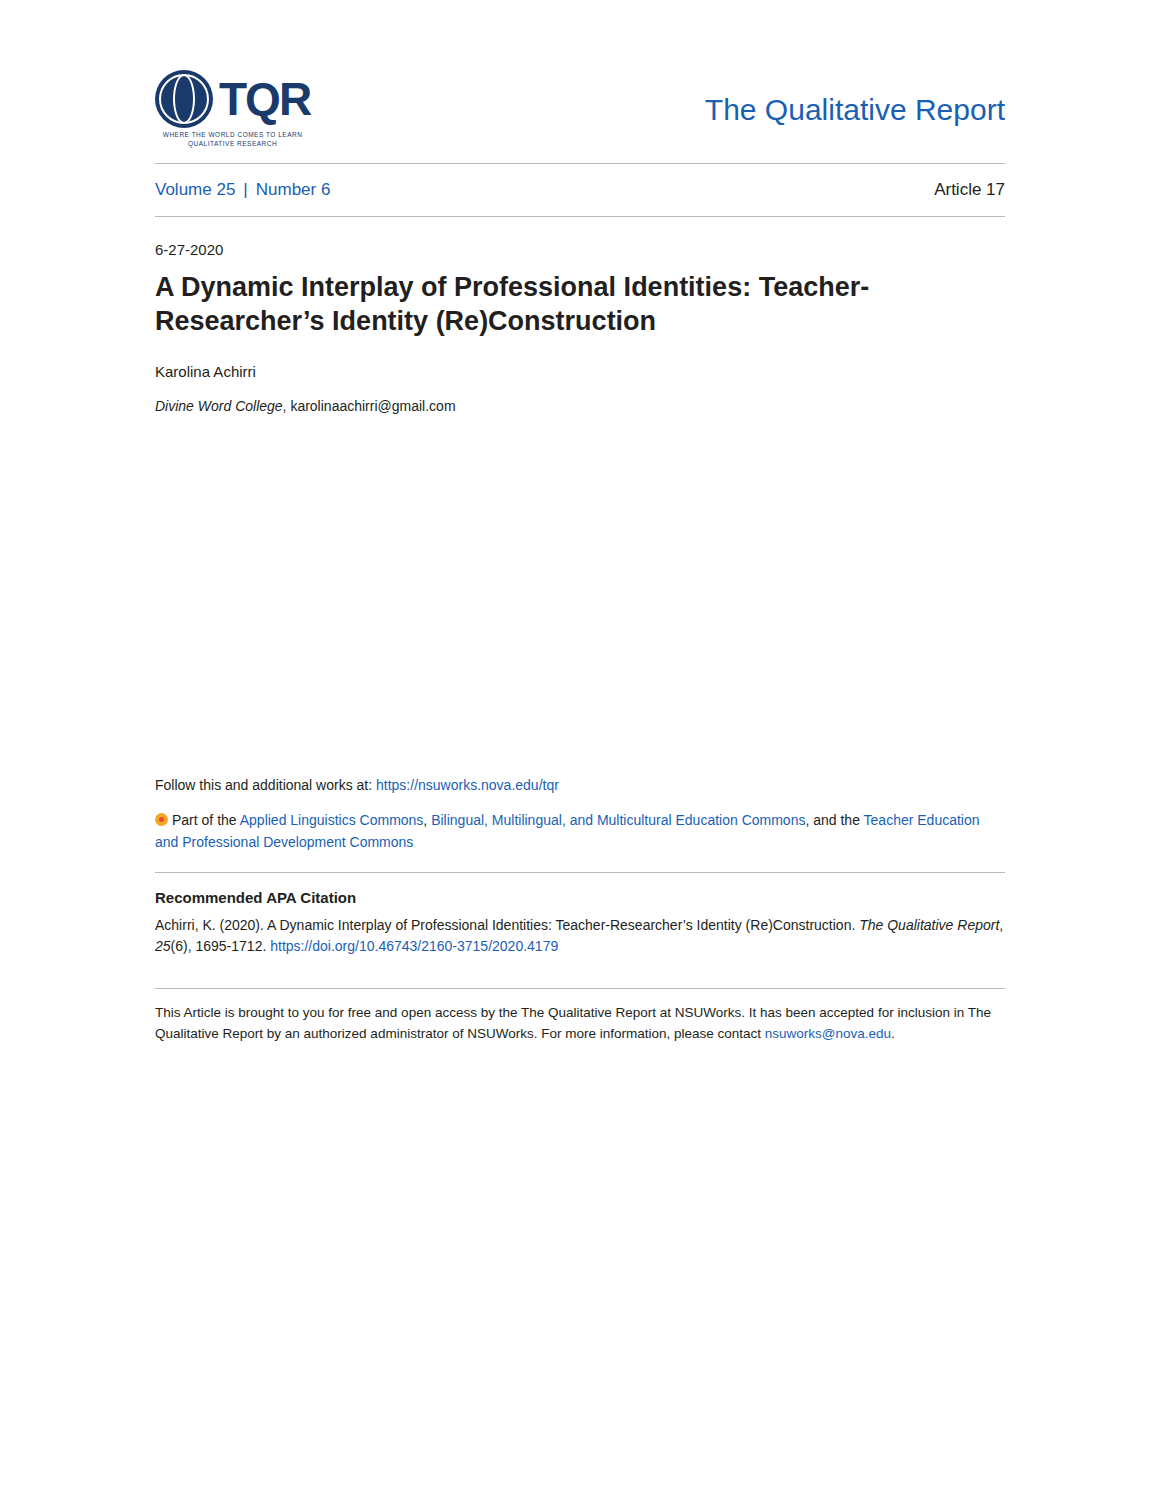TQR
Where the world comes to learn
Qualitative Research
The Qualitative Report
Volume 25|Number 6
Article 17
6-27-2020
A Dynamic Interplay of Professional Identities: Teacher-Researcher’s Identity (Re)Construction
Karolina Achirri
Divine Word College, karolinaachirri@gmail.com
Follow this and additional works at: https://nsuworks.nova.edu/tqr
Part of the Applied Linguistics Commons, Bilingual, Multilingual, and Multicultural Education Commons, and the Teacher Education and Professional Development Commons
Recommended APA Citation
Achirri, K. (2020). A Dynamic Interplay of Professional Identities: Teacher-Researcher’s Identity (Re)Construction. The Qualitative Report, 25(6), 1695-1712. https://doi.org/10.46743/2160-3715/2020.4179
This Article is brought to you for free and open access by the The Qualitative Report at NSUWorks. It has been accepted for inclusion in The Qualitative Report by an authorized administrator of NSUWorks. For more information, please contact nsuworks@nova.edu.